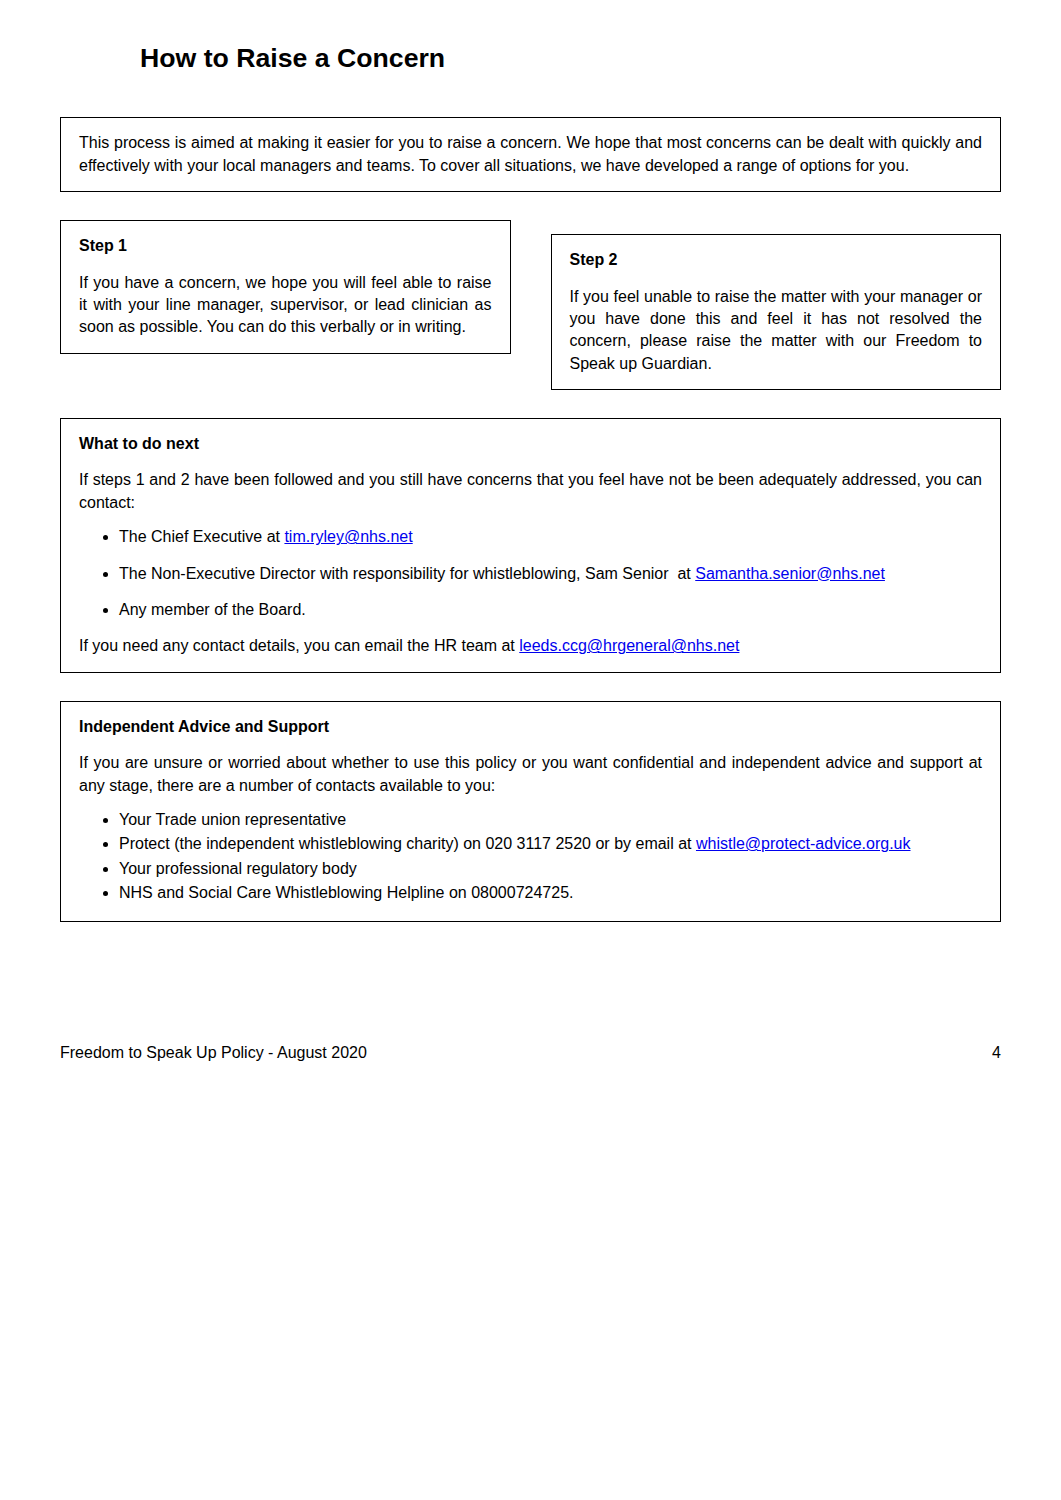How to Raise a Concern
This process is aimed at making it easier for you to raise a concern. We hope that most concerns can be dealt with quickly and effectively with your local managers and teams. To cover all situations, we have developed a range of options for you.
Step 1
If you have a concern, we hope you will feel able to raise it with your line manager, supervisor, or lead clinician as soon as possible. You can do this verbally or in writing.
Step 2
If you feel unable to raise the matter with your manager or you have done this and feel it has not resolved the concern, please raise the matter with our Freedom to Speak up Guardian.
What to do next
If steps 1 and 2 have been followed and you still have concerns that you feel have not be been adequately addressed, you can contact:
The Chief Executive at tim.ryley@nhs.net
The Non-Executive Director with responsibility for whistleblowing, Sam Senior at Samantha.senior@nhs.net
Any member of the Board.
If you need any contact details, you can email the HR team at leeds.ccg@hrgeneral@nhs.net
Independent Advice and Support
If you are unsure or worried about whether to use this policy or you want confidential and independent advice and support at any stage, there are a number of contacts available to you:
Your Trade union representative
Protect (the independent whistleblowing charity) on 020 3117 2520 or by email at whistle@protect-advice.org.uk
Your professional regulatory body
NHS and Social Care Whistleblowing Helpline on 08000724725.
Freedom to Speak Up Policy - August 2020 4